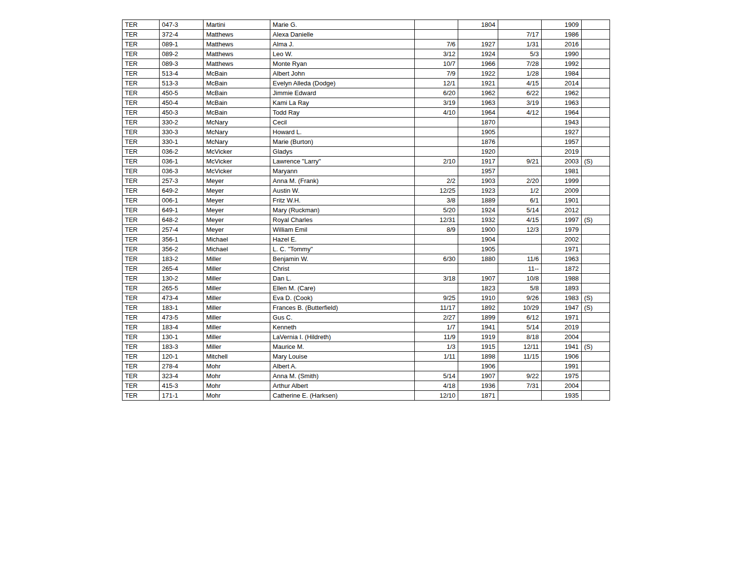| TER | 047-3 | Martini | Marie G. | | 1804 | | 1909 | |
| TER | 372-4 | Matthews | Alexa Danielle | | | 7/17 | 1986 | |
| TER | 089-1 | Matthews | Alma J. | 7/6 | 1927 | 1/31 | 2016 | |
| TER | 089-2 | Matthews | Leo W. | 3/12 | 1924 | 5/3 | 1990 | |
| TER | 089-3 | Matthews | Monte Ryan | 10/7 | 1966 | 7/28 | 1992 | |
| TER | 513-4 | McBain | Albert John | 7/9 | 1922 | 1/28 | 1984 | |
| TER | 513-3 | McBain | Evelyn Alleda (Dodge) | 12/1 | 1921 | 4/15 | 2014 | |
| TER | 450-5 | McBain | Jimmie Edward | 6/20 | 1962 | 6/22 | 1962 | |
| TER | 450-4 | McBain | Kami La Ray | 3/19 | 1963 | 3/19 | 1963 | |
| TER | 450-3 | McBain | Todd Ray | 4/10 | 1964 | 4/12 | 1964 | |
| TER | 330-2 | McNary | Cecil | | 1870 | | 1943 | |
| TER | 330-3 | McNary | Howard L. | | 1905 | | 1927 | |
| TER | 330-1 | McNary | Marie (Burton) | | 1876 | | 1957 | |
| TER | 036-2 | McVicker | Gladys | | 1920 | | 2019 | |
| TER | 036-1 | McVicker | Lawrence "Larry" | 2/10 | 1917 | 9/21 | 2003 | (S) |
| TER | 036-3 | McVicker | Maryann | | 1957 | | 1981 | |
| TER | 257-3 | Meyer | Anna M. (Frank) | 2/2 | 1903 | 2/20 | 1999 | |
| TER | 649-2 | Meyer | Austin W. | 12/25 | 1923 | 1/2 | 2009 | |
| TER | 006-1 | Meyer | Fritz W.H. | 3/8 | 1889 | 6/1 | 1901 | |
| TER | 649-1 | Meyer | Mary (Ruckman) | 5/20 | 1924 | 5/14 | 2012 | |
| TER | 648-2 | Meyer | Royal Charles | 12/31 | 1932 | 4/15 | 1997 | (S) |
| TER | 257-4 | Meyer | William Emil | 8/9 | 1900 | 12/3 | 1979 | |
| TER | 356-1 | Michael | Hazel E. | | 1904 | | 2002 | |
| TER | 356-2 | Michael | L. C. "Tommy" | | 1905 | | 1971 | |
| TER | 183-2 | Miller | Benjamin W. | 6/30 | 1880 | 11/6 | 1963 | |
| TER | 265-4 | Miller | Christ | | | 11-- | 1872 | |
| TER | 130-2 | Miller | Dan L. | 3/18 | 1907 | 10/8 | 1988 | |
| TER | 265-5 | Miller | Ellen M. (Care) | | 1823 | 5/8 | 1893 | |
| TER | 473-4 | Miller | Eva D. (Cook) | 9/25 | 1910 | 9/26 | 1983 | (S) |
| TER | 183-1 | Miller | Frances B. (Butterfield) | 11/17 | 1892 | 10/29 | 1947 | (S) |
| TER | 473-5 | Miller | Gus C. | 2/27 | 1899 | 6/12 | 1971 | |
| TER | 183-4 | Miller | Kenneth | 1/7 | 1941 | 5/14 | 2019 | |
| TER | 130-1 | Miller | LaVernia I. (Hildreth) | 11/9 | 1919 | 8/18 | 2004 | |
| TER | 183-3 | Miller | Maurice M. | 1/3 | 1915 | 12/11 | 1941 | (S) |
| TER | 120-1 | Mitchell | Mary Louise | 1/11 | 1898 | 11/15 | 1906 | |
| TER | 278-4 | Mohr | Albert A. | | 1906 | | 1991 | |
| TER | 323-4 | Mohr | Anna M. (Smith) | 5/14 | 1907 | 9/22 | 1975 | |
| TER | 415-3 | Mohr | Arthur Albert | 4/18 | 1936 | 7/31 | 2004 | |
| TER | 171-1 | Mohr | Catherine E. (Harksen) | 12/10 | 1871 | | 1935 | |